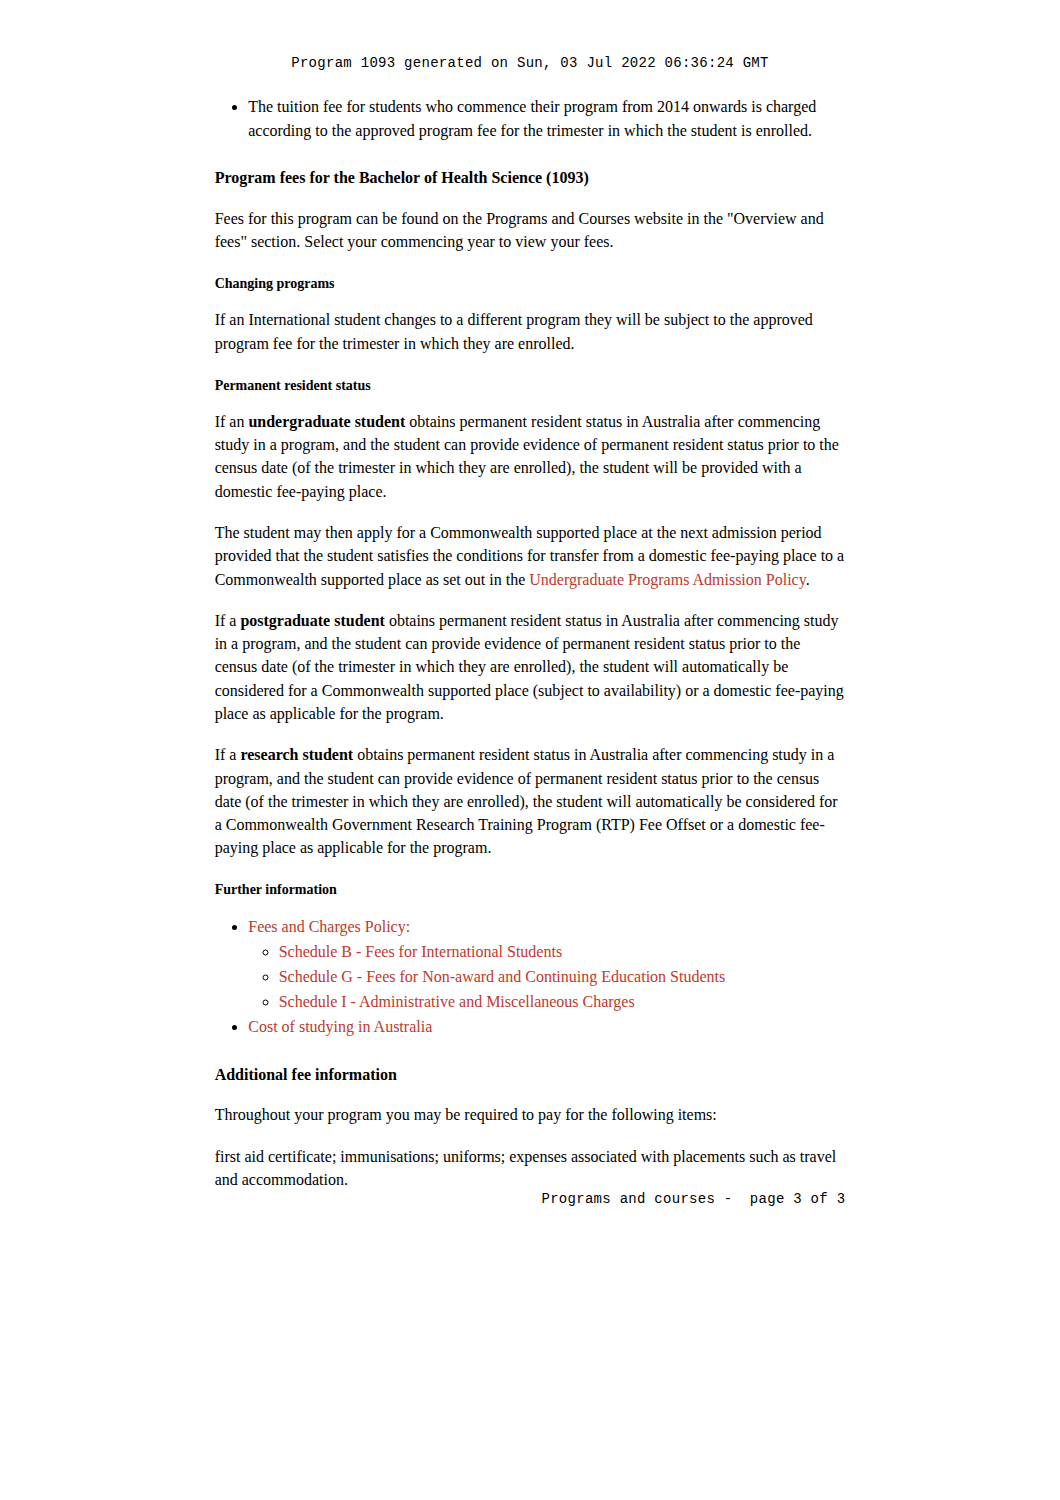Program 1093 generated on Sun, 03 Jul 2022 06:36:24 GMT
The tuition fee for students who commence their program from 2014 onwards is charged according to the approved program fee for the trimester in which the student is enrolled.
Program fees for the Bachelor of Health Science (1093)
Fees for this program can be found on the Programs and Courses website in the "Overview and fees" section. Select your commencing year to view your fees.
Changing programs
If an International student changes to a different program they will be subject to the approved program fee for the trimester in which they are enrolled.
Permanent resident status
If an undergraduate student obtains permanent resident status in Australia after commencing study in a program, and the student can provide evidence of permanent resident status prior to the census date (of the trimester in which they are enrolled), the student will be provided with a domestic fee-paying place.
The student may then apply for a Commonwealth supported place at the next admission period provided that the student satisfies the conditions for transfer from a domestic fee-paying place to a Commonwealth supported place as set out in the Undergraduate Programs Admission Policy.
If a postgraduate student obtains permanent resident status in Australia after commencing study in a program, and the student can provide evidence of permanent resident status prior to the census date (of the trimester in which they are enrolled), the student will automatically be considered for a Commonwealth supported place (subject to availability) or a domestic fee-paying place as applicable for the program.
If a research student obtains permanent resident status in Australia after commencing study in a program, and the student can provide evidence of permanent resident status prior to the census date (of the trimester in which they are enrolled), the student will automatically be considered for a Commonwealth Government Research Training Program (RTP) Fee Offset or a domestic fee-paying place as applicable for the program.
Further information
Fees and Charges Policy:
Schedule B - Fees for International Students
Schedule G - Fees for Non-award and Continuing Education Students
Schedule I - Administrative and Miscellaneous Charges
Cost of studying in Australia
Additional fee information
Throughout your program you may be required to pay for the following items:
first aid certificate; immunisations; uniforms; expenses associated with placements such as travel and accommodation.
Programs and courses - page 3 of 3